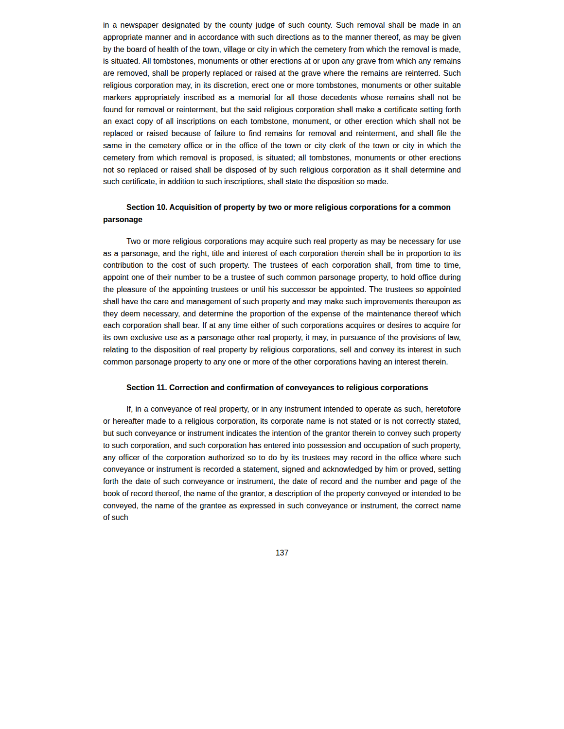in a newspaper designated by the county judge of such county. Such removal shall be made in an appropriate manner and in accordance with such directions as to the manner thereof, as may be given by the board of health of the town, village or city in which the cemetery from which the removal is made, is situated. All tombstones, monuments or other erections at or upon any grave from which any remains are removed, shall be properly replaced or raised at the grave where the remains are reinterred. Such religious corporation may, in its discretion, erect one or more tombstones, monuments or other suitable markers appropriately inscribed as a memorial for all those decedents whose remains shall not be found for removal or reinterment, but the said religious corporation shall make a certificate setting forth an exact copy of all inscriptions on each tombstone, monument, or other erection which shall not be replaced or raised because of failure to find remains for removal and reinterment, and shall file the same in the cemetery office or in the office of the town or city clerk of the town or city in which the cemetery from which removal is proposed, is situated; all tombstones, monuments or other erections not so replaced or raised shall be disposed of by such religious corporation as it shall determine and such certificate, in addition to such inscriptions, shall state the disposition so made.
Section 10. Acquisition of property by two or more religious corporations for a common parsonage
Two or more religious corporations may acquire such real property as may be necessary for use as a parsonage, and the right, title and interest of each corporation therein shall be in proportion to its contribution to the cost of such property. The trustees of each corporation shall, from time to time, appoint one of their number to be a trustee of such common parsonage property, to hold office during the pleasure of the appointing trustees or until his successor be appointed. The trustees so appointed shall have the care and management of such property and may make such improvements thereupon as they deem necessary, and determine the proportion of the expense of the maintenance thereof which each corporation shall bear. If at any time either of such corporations acquires or desires to acquire for its own exclusive use as a parsonage other real property, it may, in pursuance of the provisions of law, relating to the disposition of real property by religious corporations, sell and convey its interest in such common parsonage property to any one or more of the other corporations having an interest therein.
Section 11. Correction and confirmation of conveyances to religious corporations
If, in a conveyance of real property, or in any instrument intended to operate as such, heretofore or hereafter made to a religious corporation, its corporate name is not stated or is not correctly stated, but such conveyance or instrument indicates the intention of the grantor therein to convey such property to such corporation, and such corporation has entered into possession and occupation of such property, any officer of the corporation authorized so to do by its trustees may record in the office where such conveyance or instrument is recorded a statement, signed and acknowledged by him or proved, setting forth the date of such conveyance or instrument, the date of record and the number and page of the book of record thereof, the name of the grantor, a description of the property conveyed or intended to be conveyed, the name of the grantee as expressed in such conveyance or instrument, the correct name of such
137